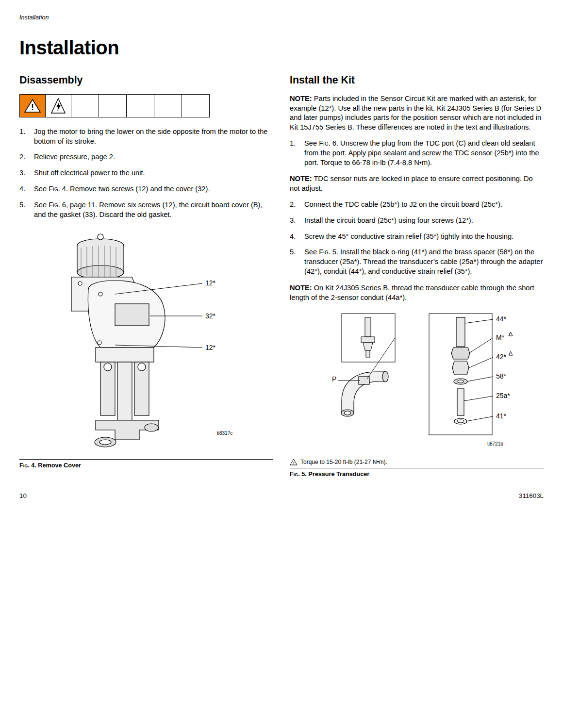Installation
Installation
Disassembly
!
Jog the motor to bring the lower on the side opposite from the motor to the bottom of its stroke.
Relieve pressure, page 2.
Shut off electrical power to the unit.
See Fig. 4. Remove two screws (12) and the cover (32).
See Fig. 6, page 11. Remove six screws (12), the circuit board cover (B), and the gasket (33). Discard the old gasket.
12* 32* 12* ti8317c
Fig. 4. Remove Cover
Install the Kit
NOTE: Parts included in the Sensor Circuit Kit are marked with an asterisk, for example (12*). Use all the new parts in the kit. Kit 24J305 Series B (for Series D and later pumps) includes parts for the position sensor which are not included in Kit 15J755 Series B. These differences are noted in the text and illustrations.
See Fig. 6. Unscrew the plug from the TDC port (C) and clean old sealant from the port. Apply pipe sealant and screw the TDC sensor (25b*) into the port. Torque to 66-78 in-lb (7.4-8.8 N•m).
NOTE: TDC sensor nuts are locked in place to ensure correct positioning. Do not adjust.
Connect the TDC cable (25b*) to J2 on the circuit board (25c*).
Install the circuit board (25c*) using four screws (12*).
Screw the 45° conductive strain relief (35*) tightly into the housing.
See Fig. 5. Install the black o-ring (41*) and the brass spacer (58*) on the transducer (25a*). Thread the transducer’s cable (25a*) through the adapter (42*), conduit (44*), and conductive strain relief (35*).
NOTE: On Kit 24J305 Series B, thread the transducer cable through the short length of the 2-sensor conduit (44a*).
P 44* M* 42* 58* 25a* 41* 7 7 ti8721b
7 Torque to 15-20 ft-lb (21-27 N•m).
Fig. 5. Pressure Transducer
10
311603L